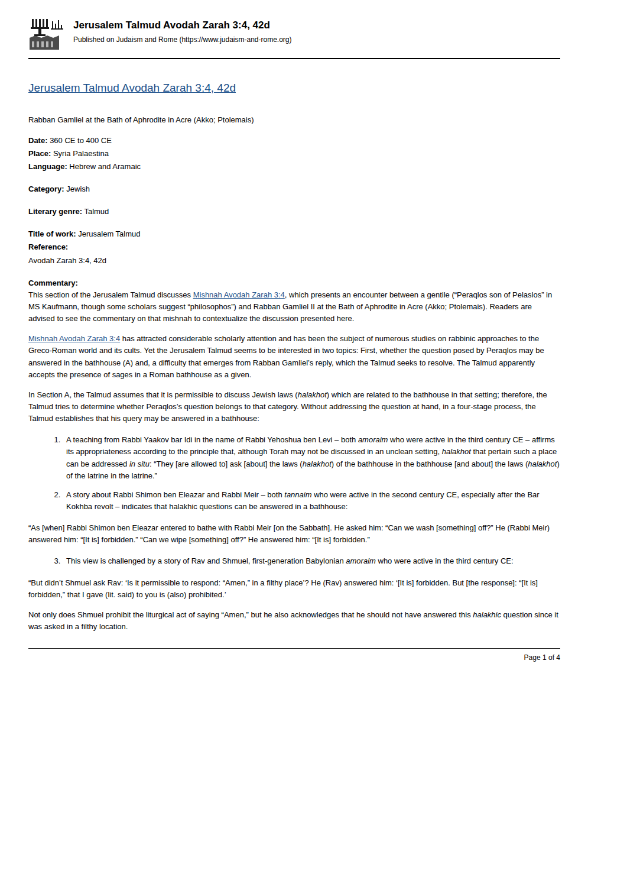Jerusalem Talmud Avodah Zarah 3:4, 42d
Published on Judaism and Rome (https://www.judaism-and-rome.org)
Jerusalem Talmud Avodah Zarah 3:4, 42d
Rabban Gamliel at the Bath of Aphrodite in Acre (Akko; Ptolemais)
Date: 360 CE to 400 CE
Place: Syria Palaestina
Language: Hebrew and Aramaic
Category: Jewish
Literary genre: Talmud
Title of work: Jerusalem Talmud
Reference:
Avodah Zarah 3:4, 42d
Commentary:
This section of the Jerusalem Talmud discusses Mishnah Avodah Zarah 3:4, which presents an encounter between a gentile (“Peraqlos son of Pelaslos” in MS Kaufmann, though some scholars suggest “philosophos”) and Rabban Gamliel II at the Bath of Aphrodite in Acre (Akko; Ptolemais). Readers are advised to see the commentary on that mishnah to contextualize the discussion presented here.
Mishnah Avodah Zarah 3:4 has attracted considerable scholarly attention and has been the subject of numerous studies on rabbinic approaches to the Greco-Roman world and its cults. Yet the Jerusalem Talmud seems to be interested in two topics: First, whether the question posed by Peraqlos may be answered in the bathhouse (A) and, a difficulty that emerges from Rabban Gamliel’s reply, which the Talmud seeks to resolve. The Talmud apparently accepts the presence of sages in a Roman bathhouse as a given.
In Section A, the Talmud assumes that it is permissible to discuss Jewish laws (halakhot) which are related to the bathhouse in that setting; therefore, the Talmud tries to determine whether Peraqlos’s question belongs to that category. Without addressing the question at hand, in a four-stage process, the Talmud establishes that his query may be answered in a bathhouse:
A teaching from Rabbi Yaakov bar Idi in the name of Rabbi Yehoshua ben Levi – both amoraim who were active in the third century CE – affirms its appropriateness according to the principle that, although Torah may not be discussed in an unclean setting, halakhot that pertain such a place can be addressed in situ: “They [are allowed to] ask [about] the laws (halakhot) of the bathhouse in the bathhouse [and about] the laws (halakhot) of the latrine in the latrine.”
A story about Rabbi Shimon ben Eleazar and Rabbi Meir – both tannaim who were active in the second century CE, especially after the Bar Kokhba revolt – indicates that halakhic questions can be answered in a bathhouse:
“As [when] Rabbi Shimon ben Eleazar entered to bathe with Rabbi Meir [on the Sabbath]. He asked him: “Can we wash [something] off?” He (Rabbi Meir) answered him: “[It is] forbidden.” “Can we wipe [something] off?” He answered him: “[It is] forbidden.”
This view is challenged by a story of Rav and Shmuel, first-generation Babylonian amoraim who were active in the third century CE:
“But didn’t Shmuel ask Rav: ‘Is it permissible to respond: “Amen,” in a filthy place’? He (Rav) answered him: ‘[It is] forbidden. But [the response]: “[It is] forbidden,” that I gave (lit. said) to you is (also) prohibited.’
Not only does Shmuel prohibit the liturgical act of saying “Amen,” but he also acknowledges that he should not have answered this halakhic question since it was asked in a filthy location.
Page 1 of 4